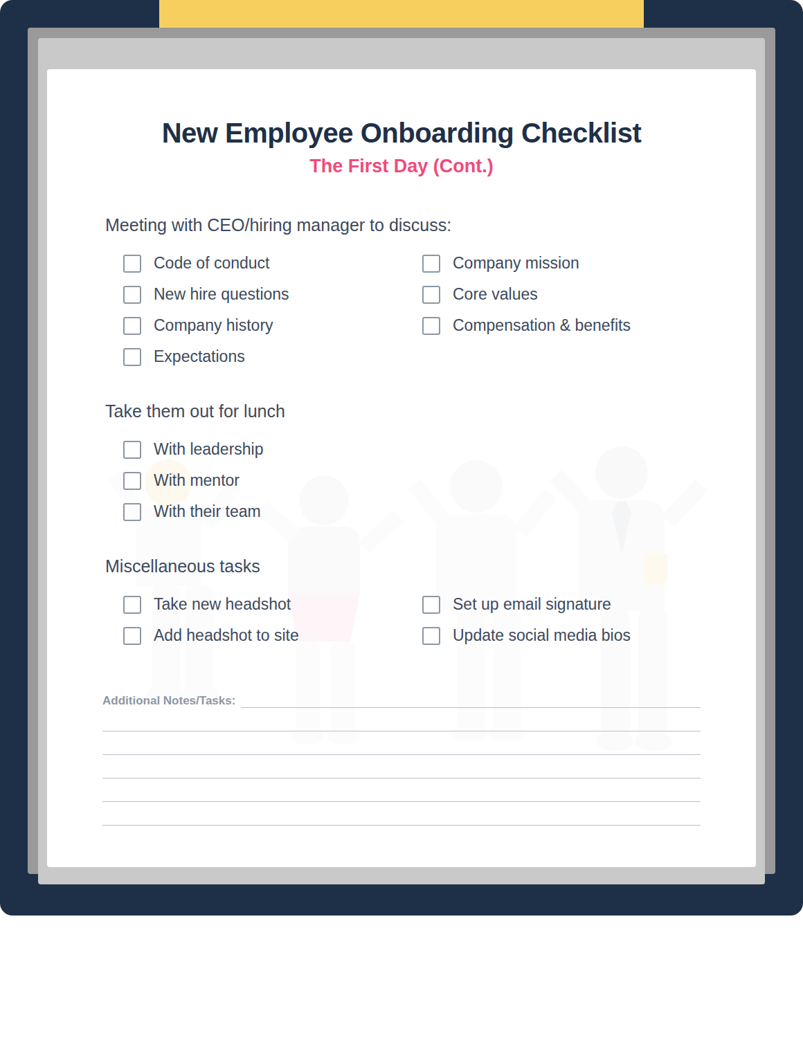New Employee Onboarding Checklist
The First Day (Cont.)
Meeting with CEO/hiring manager to discuss:
Code of conduct
Company mission
New hire questions
Core values
Company history
Compensation & benefits
Expectations
Take them out for lunch
With leadership
With mentor
With their team
Miscellaneous tasks
Take new headshot
Set up email signature
Add headshot to site
Update social media bios
Additional Notes/Tasks: